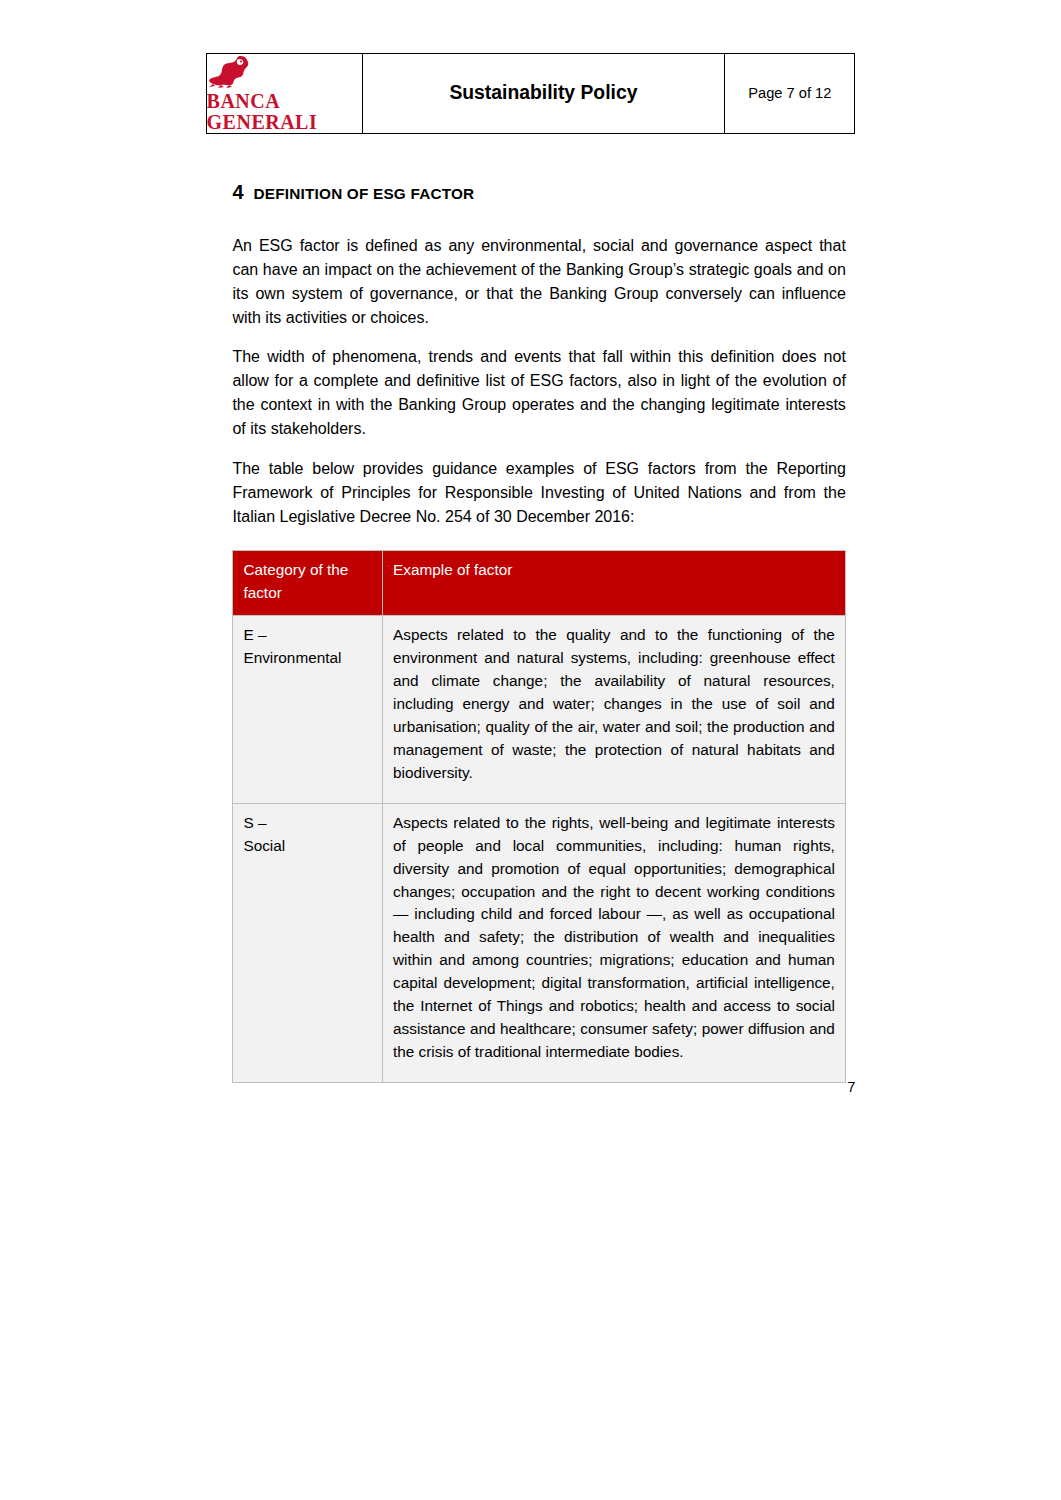| BANCA GENERALI | Sustainability Policy | Page 7 of 12 |
4 DEFINITION OF ESG FACTOR
An ESG factor is defined as any environmental, social and governance aspect that can have an impact on the achievement of the Banking Group’s strategic goals and on its own system of governance, or that the Banking Group conversely can influence with its activities or choices.
The width of phenomena, trends and events that fall within this definition does not allow for a complete and definitive list of ESG factors, also in light of the evolution of the context in with the Banking Group operates and the changing legitimate interests of its stakeholders.
The table below provides guidance examples of ESG factors from the Reporting Framework of Principles for Responsible Investing of United Nations and from the Italian Legislative Decree No. 254 of 30 December 2016:
| Category of the factor | Example of factor |
| --- | --- |
| E – Environmental | Aspects related to the quality and to the functioning of the environment and natural systems, including: greenhouse effect and climate change; the availability of natural resources, including energy and water; changes in the use of soil and urbanisation; quality of the air, water and soil; the production and management of waste; the protection of natural habitats and biodiversity. |
| S – Social | Aspects related to the rights, well-being and legitimate interests of people and local communities, including: human rights, diversity and promotion of equal opportunities; demographical changes; occupation and the right to decent working conditions — including child and forced labour —, as well as occupational health and safety; the distribution of wealth and inequalities within and among countries; migrations; education and human capital development; digital transformation, artificial intelligence, the Internet of Things and robotics; health and access to social assistance and healthcare; consumer safety; power diffusion and the crisis of traditional intermediate bodies. |
7